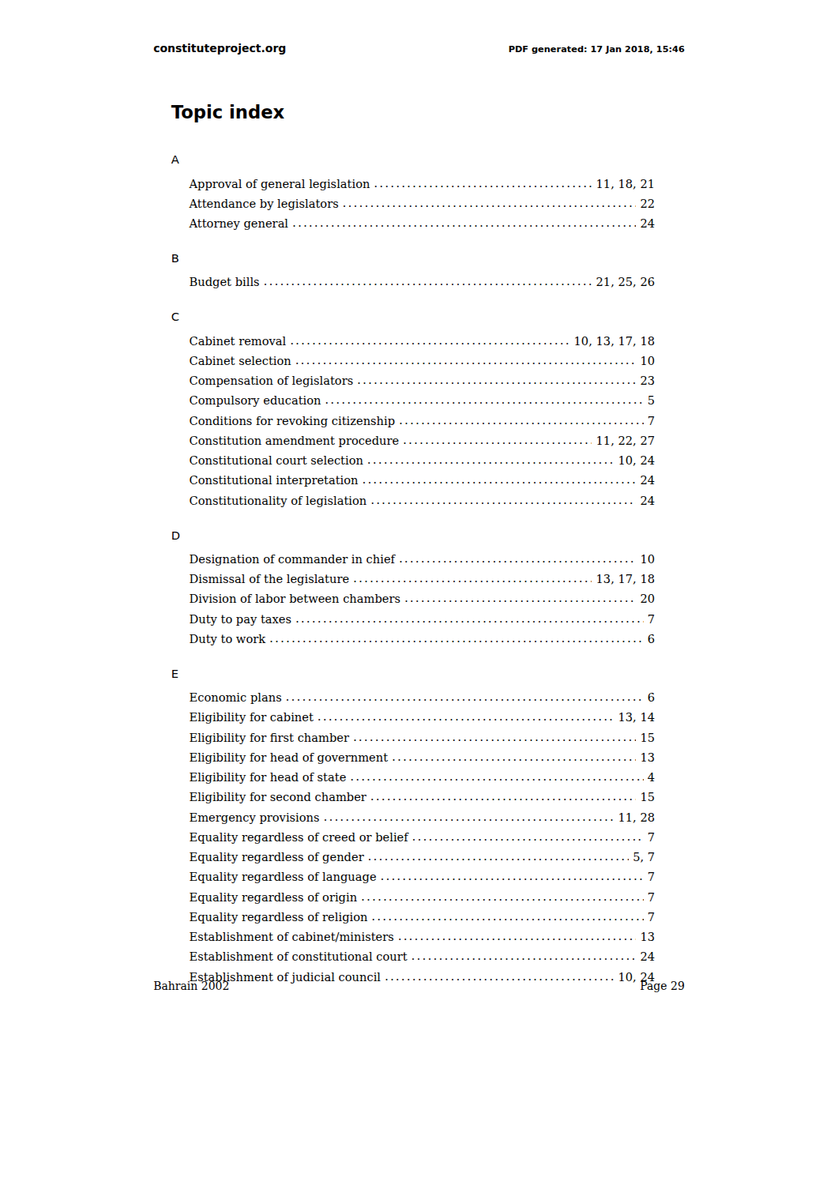constituteproject.org
PDF generated: 17 Jan 2018, 15:46
Topic index
A
Approval of general legislation................................................................................................... 11, 18, 21
Attendance by legislators................................................................................................... 22
Attorney general................................................................................................... 24
B
Budget bills................................................................................................... 21, 25, 26
C
Cabinet removal................................................................................................... 10, 13, 17, 18
Cabinet selection................................................................................................... 10
Compensation of legislators................................................................................................... 23
Compulsory education................................................................................................... 5
Conditions for revoking citizenship................................................................................................... 7
Constitution amendment procedure................................................................................................... 11, 22, 27
Constitutional court selection................................................................................................... 10, 24
Constitutional interpretation................................................................................................... 24
Constitutionality of legislation................................................................................................... 24
D
Designation of commander in chief................................................................................................... 10
Dismissal of the legislature................................................................................................... 13, 17, 18
Division of labor between chambers................................................................................................... 20
Duty to pay taxes................................................................................................... 7
Duty to work................................................................................................... 6
E
Economic plans................................................................................................... 6
Eligibility for cabinet................................................................................................... 13, 14
Eligibility for first chamber................................................................................................... 15
Eligibility for head of government................................................................................................... 13
Eligibility for head of state................................................................................................... 4
Eligibility for second chamber................................................................................................... 15
Emergency provisions................................................................................................... 11, 28
Equality regardless of creed or belief................................................................................................... 7
Equality regardless of gender................................................................................................... 5, 7
Equality regardless of language................................................................................................... 7
Equality regardless of origin................................................................................................... 7
Equality regardless of religion................................................................................................... 7
Establishment of cabinet/ministers................................................................................................... 13
Establishment of constitutional court................................................................................................... 24
Establishment of judicial council................................................................................................... 10, 24
Bahrain 2002
Page 29